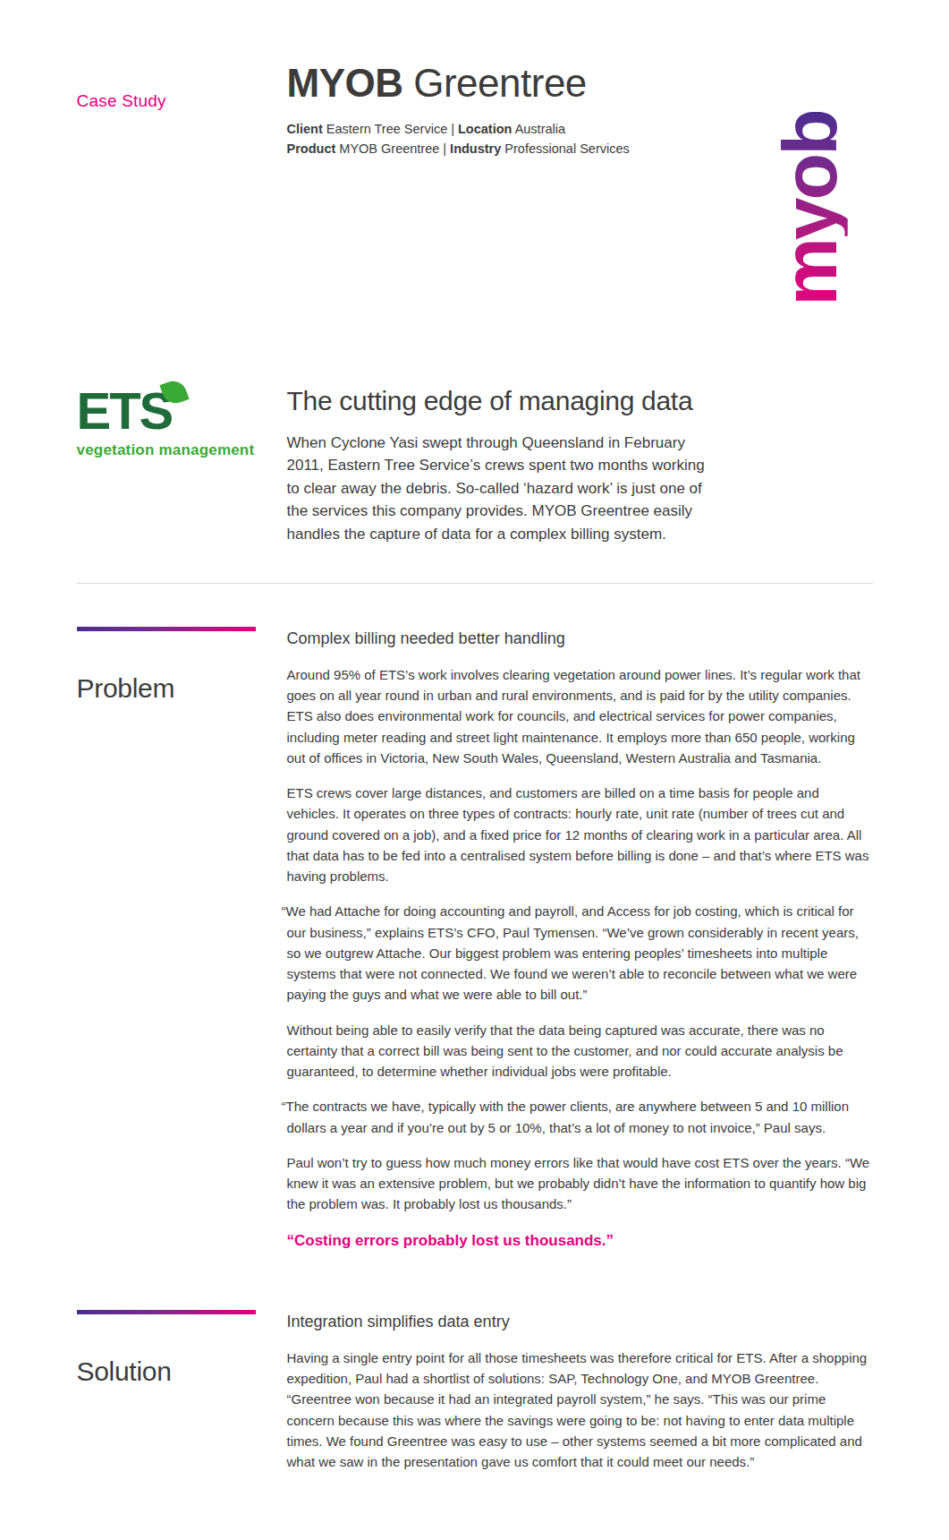Case Study
MYOB Greentree
Client Eastern Tree Service|Location Australia
Product MYOB Greentree|Industry Professional Services
myob
ETS
vegetation management
The cutting edge of managing data
When Cyclone Yasi swept through Queensland in February 2011, Eastern Tree Service’s crews spent two months working to clear away the debris. So-called ‘hazard work’ is just one of the services this company provides. MYOB Greentree easily handles the capture of data for a complex billing system.
Problem
Complex billing needed better handling
Around 95% of ETS’s work involves clearing vegetation around power lines. It’s regular work that goes on all year round in urban and rural environments, and is paid for by the utility companies. ETS also does environmental work for councils, and electrical services for power companies, including meter reading and street light maintenance. It employs more than 650 people, working out of offices in Victoria, New South Wales, Queensland, Western Australia and Tasmania.
ETS crews cover large distances, and customers are billed on a time basis for people and vehicles. It operates on three types of contracts: hourly rate, unit rate (number of trees cut and ground covered on a job), and a fixed price for 12 months of clearing work in a particular area. All that data has to be fed into a centralised system before billing is done – and that’s where ETS was having problems.
“We had Attache for doing accounting and payroll, and Access for job costing, which is critical for our business,” explains ETS’s CFO, Paul Tymensen. “We’ve grown considerably in recent years, so we outgrew Attache. Our biggest problem was entering peoples’ timesheets into multiple systems that were not connected. We found we weren’t able to reconcile between what we were paying the guys and what we were able to bill out.”
Without being able to easily verify that the data being captured was accurate, there was no certainty that a correct bill was being sent to the customer, and nor could accurate analysis be guaranteed, to determine whether individual jobs were profitable.
“The contracts we have, typically with the power clients, are anywhere between 5 and 10 million dollars a year and if you’re out by 5 or 10%, that’s a lot of money to not invoice,” Paul says.
Paul won’t try to guess how much money errors like that would have cost ETS over the years. “We knew it was an extensive problem, but we probably didn’t have the information to quantify how big the problem was. It probably lost us thousands.”
“Costing errors probably lost us thousands.”
Solution
Integration simplifies data entry
Having a single entry point for all those timesheets was therefore critical for ETS. After a shopping expedition, Paul had a shortlist of solutions: SAP, Technology One, and MYOB Greentree. “Greentree won because it had an integrated payroll system,” he says. “This was our prime concern because this was where the savings were going to be: not having to enter data multiple times. We found Greentree was easy to use – other systems seemed a bit more complicated and what we saw in the presentation gave us comfort that it could meet our needs.”